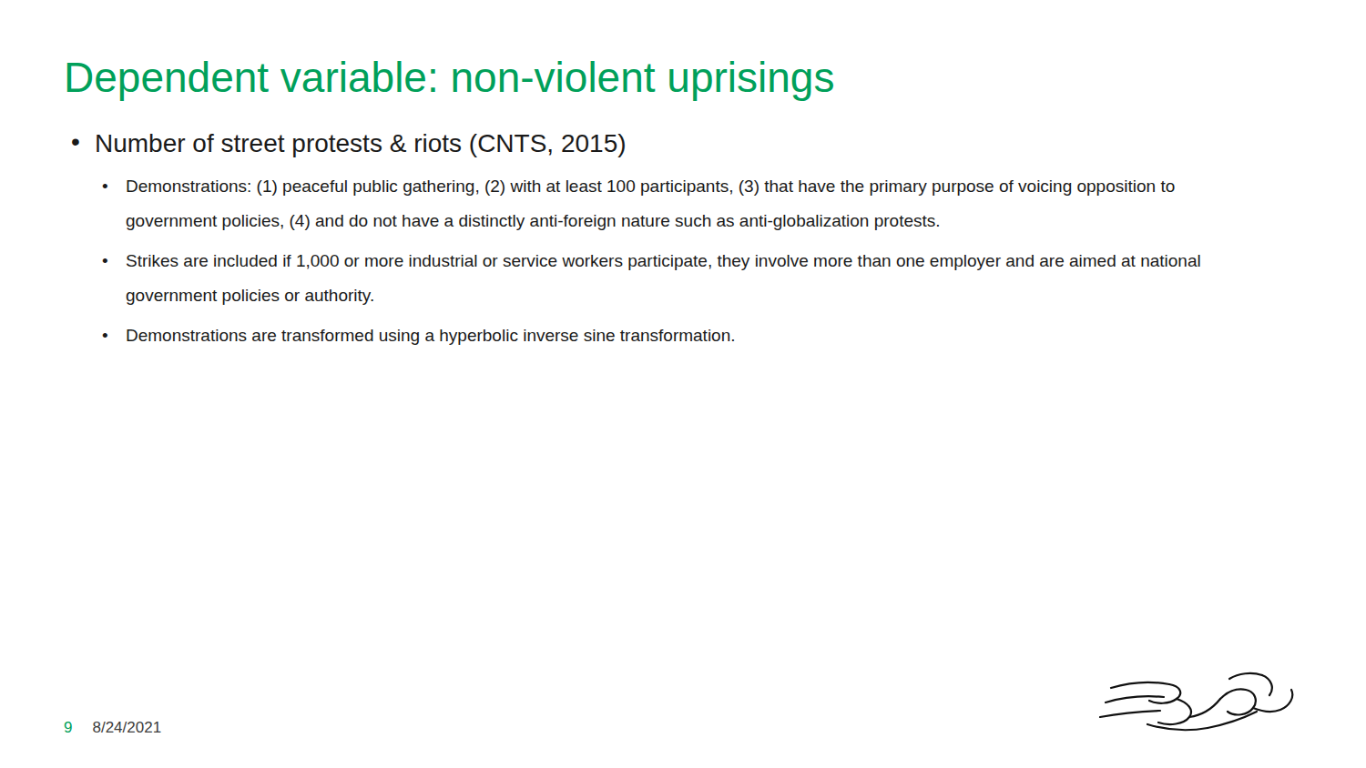Dependent variable: non-violent uprisings
Number of street protests & riots (CNTS, 2015)
Demonstrations: (1) peaceful public gathering, (2) with at least 100 participants, (3) that have the primary purpose of voicing opposition to government policies, (4) and do not have a distinctly anti-foreign nature such as anti-globalization protests.
Strikes are included if 1,000 or more industrial or service workers participate, they involve more than one employer and are aimed at national government policies or authority.
Demonstrations are transformed using a hyperbolic inverse sine transformation.
9 8/24/2021